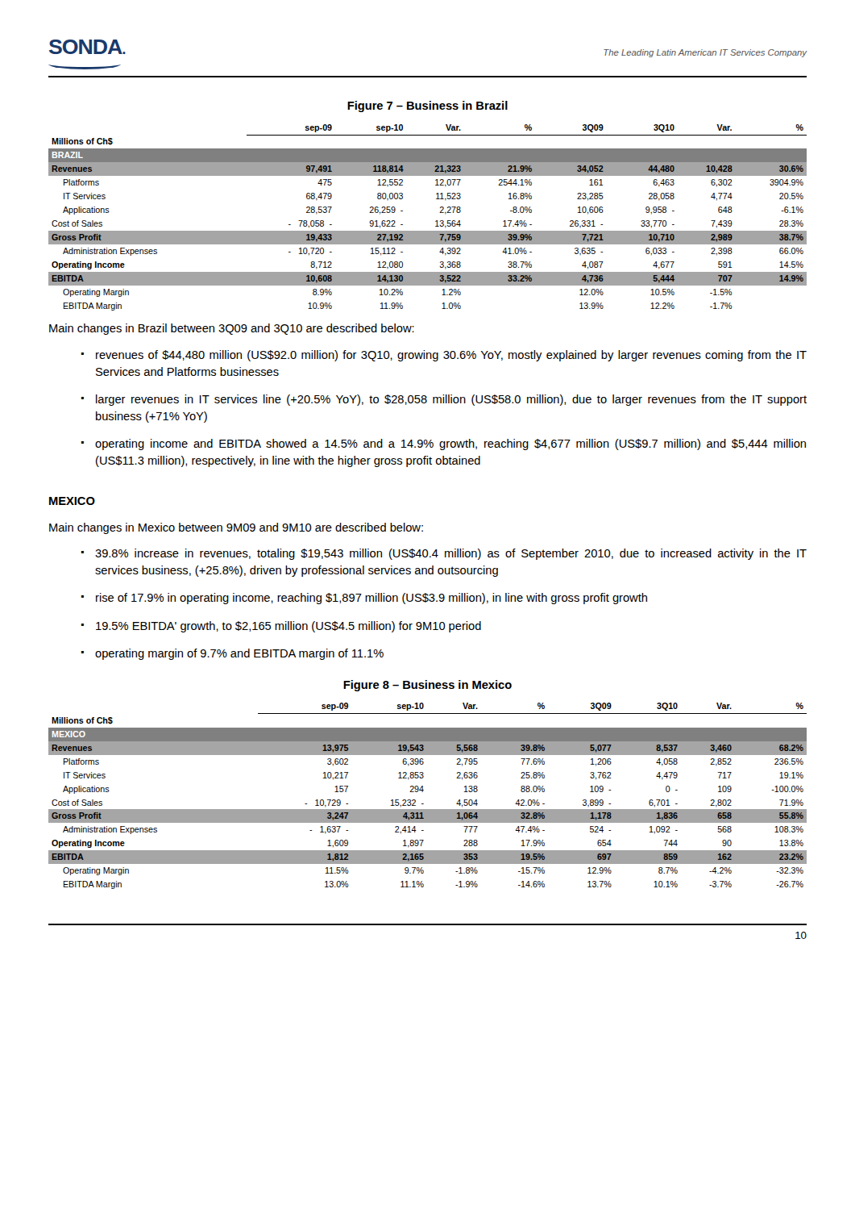SONDA.
The Leading Latin American IT Services Company
Figure 7 – Business in Brazil
| | sep-09 | sep-10 | Var. | % | 3Q09 | 3Q10 | Var. | % |
| Millions of Ch$ | |
| BRAZIL | |
| Revenues | 97,491 | 118,814 | 21,323 | 21.9% | 34,052 | 44,480 | 10,428 | 30.6% |
| Platforms | 475 | 12,552 | 12,077 | 2544.1% | 161 | 6,463 | 6,302 | 3904.9% |
| IT Services | 68,479 | 80,003 | 11,523 | 16.8% | 23,285 | 28,058 | 4,774 | 20.5% |
| Applications | 28,537 | 26,259 - | 2,278 | -8.0% | 10,606 | 9,958 - | 648 | -6.1% |
| Cost of Sales | - 78,058 - | 91,622 - | 13,564 | 17.4% - | 26,331 - | 33,770 - | 7,439 | 28.3% |
| Gross Profit | 19,433 | 27,192 | 7,759 | 39.9% | 7,721 | 10,710 | 2,989 | 38.7% |
| Administration Expenses | - 10,720 - | 15,112 - | 4,392 | 41.0% - | 3,635 - | 6,033 - | 2,398 | 66.0% |
| Operating Income | 8,712 | 12,080 | 3,368 | 38.7% | 4,087 | 4,677 | 591 | 14.5% |
| EBITDA | 10,608 | 14,130 | 3,522 | 33.2% | 4,736 | 5,444 | 707 | 14.9% |
| Operating Margin | 8.9% | 10.2% | 1.2% | | 12.0% | 10.5% | -1.5% | |
| EBITDA Margin | 10.9% | 11.9% | 1.0% | | 13.9% | 12.2% | -1.7% | |
Main changes in Brazil between 3Q09 and 3Q10 are described below:
revenues of $44,480 million (US$92.0 million) for 3Q10, growing 30.6% YoY, mostly explained by larger revenues coming from the IT Services and Platforms businesses
larger revenues in IT services line (+20.5% YoY), to $28,058 million (US$58.0 million), due to larger revenues from the IT support business (+71% YoY)
operating income and EBITDA showed a 14.5% and a 14.9% growth, reaching $4,677 million (US$9.7 million) and $5,444 million (US$11.3 million), respectively, in line with the higher gross profit obtained
MEXICO
Main changes in Mexico between 9M09 and 9M10 are described below:
39.8% increase in revenues, totaling $19,543 million (US$40.4 million) as of September 2010, due to increased activity in the IT services business, (+25.8%), driven by professional services and outsourcing
rise of 17.9% in operating income, reaching $1,897 million (US$3.9 million), in line with gross profit growth
19.5% EBITDA' growth, to $2,165 million (US$4.5 million) for 9M10 period
operating margin of 9.7% and EBITDA margin of 11.1%
Figure 8 – Business in Mexico
| | sep-09 | sep-10 | Var. | % | 3Q09 | 3Q10 | Var. | % |
| Millions of Ch$ | |
| MEXICO | |
| Revenues | 13,975 | 19,543 | 5,568 | 39.8% | 5,077 | 8,537 | 3,460 | 68.2% |
| Platforms | 3,602 | 6,396 | 2,795 | 77.6% | 1,206 | 4,058 | 2,852 | 236.5% |
| IT Services | 10,217 | 12,853 | 2,636 | 25.8% | 3,762 | 4,479 | 717 | 19.1% |
| Applications | 157 | 294 | 138 | 88.0% | 109 - | 0 - | 109 | -100.0% |
| Cost of Sales | - 10,729 - | 15,232 - | 4,504 | 42.0% - | 3,899 - | 6,701 - | 2,802 | 71.9% |
| Gross Profit | 3,247 | 4,311 | 1,064 | 32.8% | 1,178 | 1,836 | 658 | 55.8% |
| Administration Expenses | - 1,637 - | 2,414 - | 777 | 47.4% - | 524 - | 1,092 - | 568 | 108.3% |
| Operating Income | 1,609 | 1,897 | 288 | 17.9% | 654 | 744 | 90 | 13.8% |
| EBITDA | 1,812 | 2,165 | 353 | 19.5% | 697 | 859 | 162 | 23.2% |
| Operating Margin | 11.5% | 9.7% | -1.8% | -15.7% | 12.9% | 8.7% | -4.2% | -32.3% |
| EBITDA Margin | 13.0% | 11.1% | -1.9% | -14.6% | 13.7% | 10.1% | -3.7% | -26.7% |
10